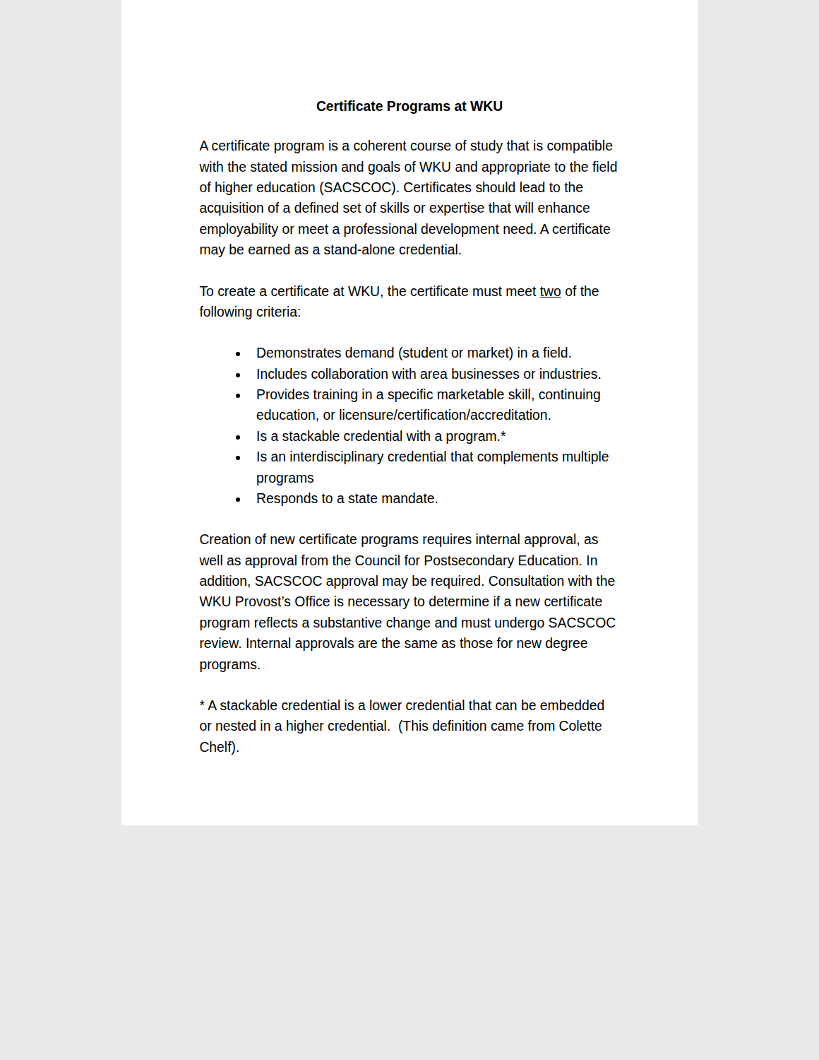Certificate Programs at WKU
A certificate program is a coherent course of study that is compatible with the stated mission and goals of WKU and appropriate to the field of higher education (SACSCOC). Certificates should lead to the acquisition of a defined set of skills or expertise that will enhance employability or meet a professional development need. A certificate may be earned as a stand-alone credential.
To create a certificate at WKU, the certificate must meet two of the following criteria:
Demonstrates demand (student or market) in a field.
Includes collaboration with area businesses or industries.
Provides training in a specific marketable skill, continuing education, or licensure/certification/accreditation.
Is a stackable credential with a program.*
Is an interdisciplinary credential that complements multiple programs
Responds to a state mandate.
Creation of new certificate programs requires internal approval, as well as approval from the Council for Postsecondary Education. In addition, SACSCOC approval may be required. Consultation with the WKU Provost’s Office is necessary to determine if a new certificate program reflects a substantive change and must undergo SACSCOC review. Internal approvals are the same as those for new degree programs.
* A stackable credential is a lower credential that can be embedded or nested in a higher credential. (This definition came from Colette Chelf).